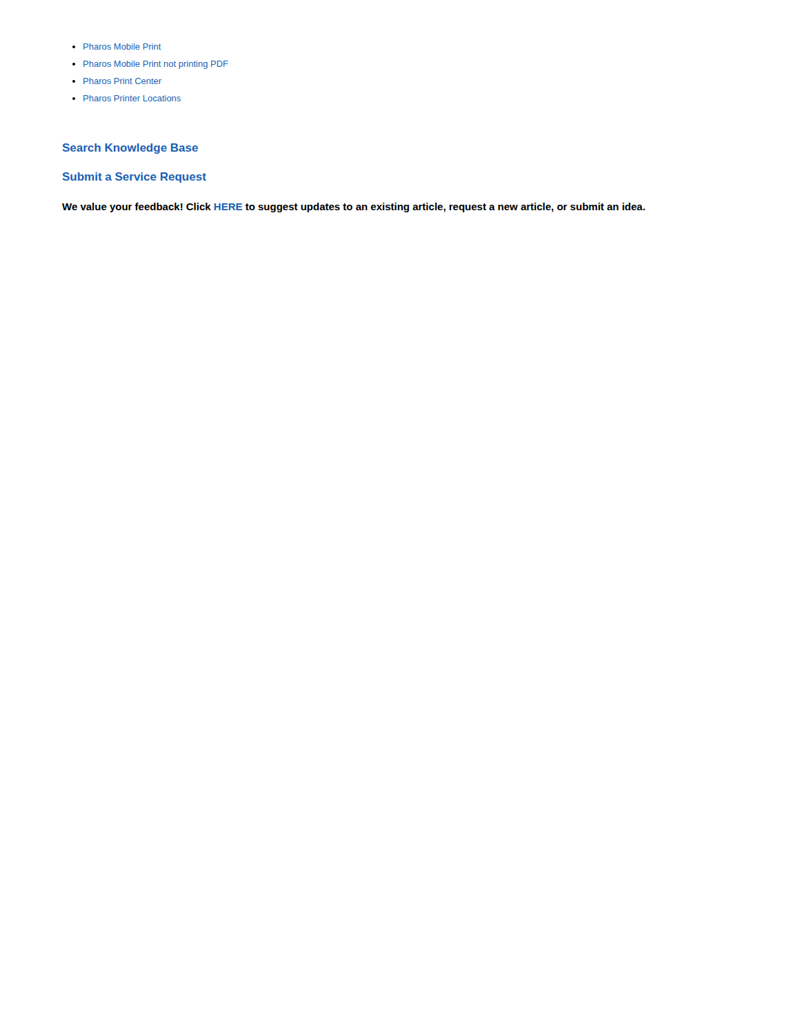Pharos Mobile Print
Pharos Mobile Print not printing PDF
Pharos Print Center
Pharos Printer Locations
Search Knowledge Base
Submit a Service Request
We value your feedback! Click HERE to suggest updates to an existing article, request a new article, or submit an idea.